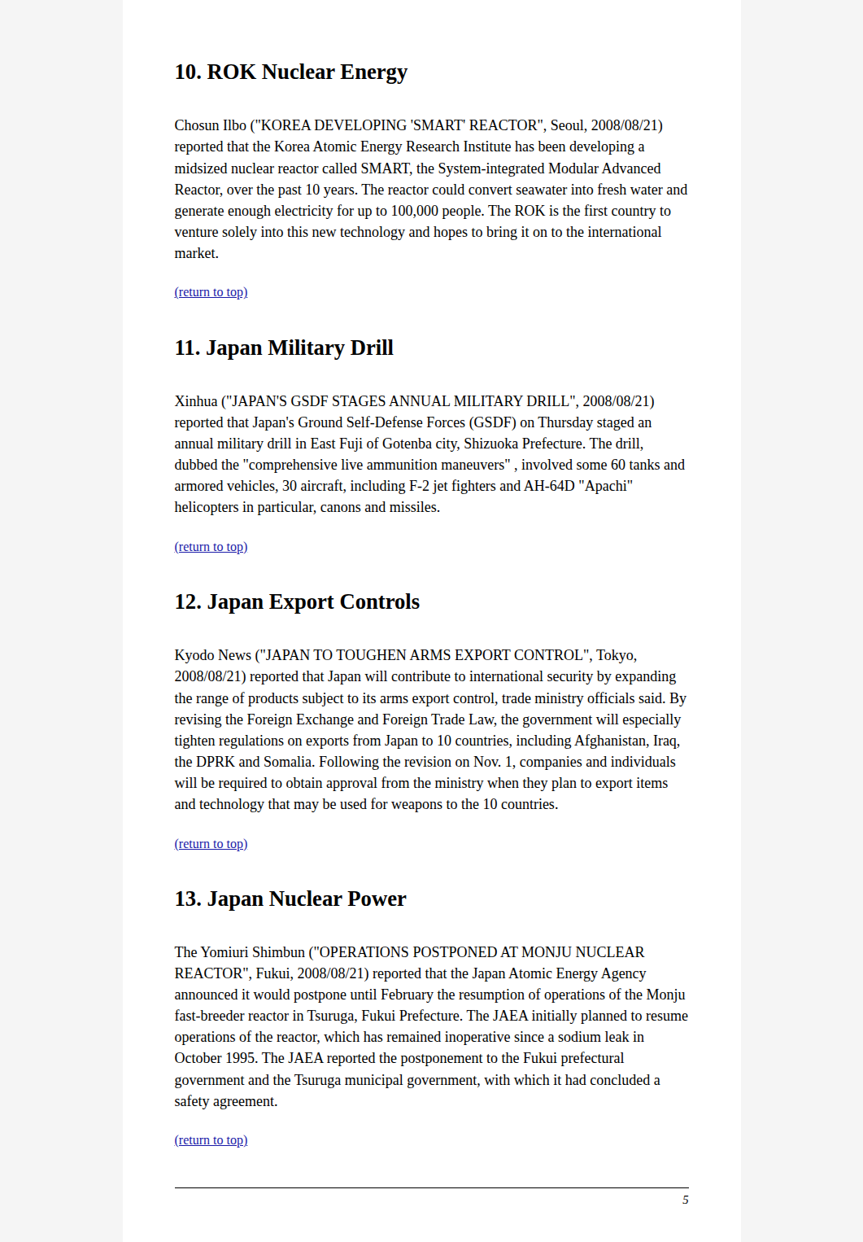10. ROK Nuclear Energy
Chosun Ilbo ("KOREA DEVELOPING 'SMART' REACTOR", Seoul, 2008/08/21) reported that the Korea Atomic Energy Research Institute has been developing a midsized nuclear reactor called SMART, the System-integrated Modular Advanced Reactor, over the past 10 years. The reactor could convert seawater into fresh water and generate enough electricity for up to 100,000 people. The ROK is the first country to venture solely into this new technology and hopes to bring it on to the international market.
(return to top)
11. Japan Military Drill
Xinhua ("JAPAN'S GSDF STAGES ANNUAL MILITARY DRILL", 2008/08/21) reported that Japan's Ground Self-Defense Forces (GSDF) on Thursday staged an annual military drill in East Fuji of Gotenba city, Shizuoka Prefecture. The drill, dubbed the "comprehensive live ammunition maneuvers" , involved some 60 tanks and armored vehicles, 30 aircraft, including F-2 jet fighters and AH-64D "Apachi" helicopters in particular, canons and missiles.
(return to top)
12. Japan Export Controls
Kyodo News ("JAPAN TO TOUGHEN ARMS EXPORT CONTROL", Tokyo, 2008/08/21) reported that Japan will contribute to international security by expanding the range of products subject to its arms export control, trade ministry officials said. By revising the Foreign Exchange and Foreign Trade Law, the government will especially tighten regulations on exports from Japan to 10 countries, including Afghanistan, Iraq, the DPRK and Somalia. Following the revision on Nov. 1, companies and individuals will be required to obtain approval from the ministry when they plan to export items and technology that may be used for weapons to the 10 countries.
(return to top)
13. Japan Nuclear Power
The Yomiuri Shimbun ("OPERATIONS POSTPONED AT MONJU NUCLEAR REACTOR", Fukui, 2008/08/21) reported that the Japan Atomic Energy Agency announced it would postpone until February the resumption of operations of the Monju fast-breeder reactor in Tsuruga, Fukui Prefecture. The JAEA initially planned to resume operations of the reactor, which has remained inoperative since a sodium leak in October 1995. The JAEA reported the postponement to the Fukui prefectural government and the Tsuruga municipal government, with which it had concluded a safety agreement.
(return to top)
5